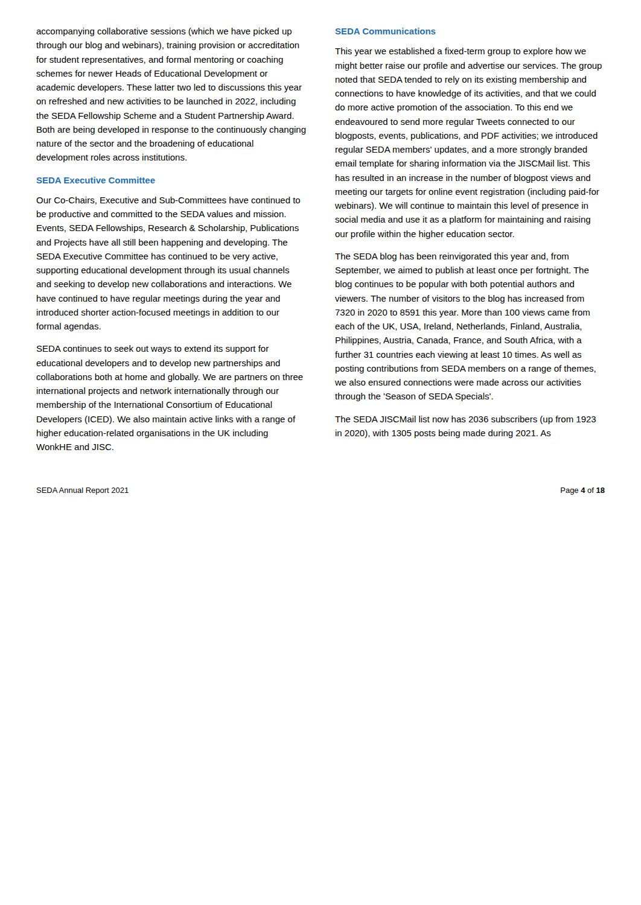accompanying collaborative sessions (which we have picked up through our blog and webinars), training provision or accreditation for student representatives, and formal mentoring or coaching schemes for newer Heads of Educational Development or academic developers. These latter two led to discussions this year on refreshed and new activities to be launched in 2022, including the SEDA Fellowship Scheme and a Student Partnership Award. Both are being developed in response to the continuously changing nature of the sector and the broadening of educational development roles across institutions.
SEDA Executive Committee
Our Co-Chairs, Executive and Sub-Committees have continued to be productive and committed to the SEDA values and mission. Events, SEDA Fellowships, Research & Scholarship, Publications and Projects have all still been happening and developing. The SEDA Executive Committee has continued to be very active, supporting educational development through its usual channels and seeking to develop new collaborations and interactions. We have continued to have regular meetings during the year and introduced shorter action-focused meetings in addition to our formal agendas.
SEDA continues to seek out ways to extend its support for educational developers and to develop new partnerships and collaborations both at home and globally. We are partners on three international projects and network internationally through our membership of the International Consortium of Educational Developers (ICED). We also maintain active links with a range of higher education-related organisations in the UK including WonkHE and JISC.
SEDA Communications
This year we established a fixed-term group to explore how we might better raise our profile and advertise our services. The group noted that SEDA tended to rely on its existing membership and connections to have knowledge of its activities, and that we could do more active promotion of the association. To this end we endeavoured to send more regular Tweets connected to our blogposts, events, publications, and PDF activities; we introduced regular SEDA members' updates, and a more strongly branded email template for sharing information via the JISCMail list. This has resulted in an increase in the number of blogpost views and meeting our targets for online event registration (including paid-for webinars). We will continue to maintain this level of presence in social media and use it as a platform for maintaining and raising our profile within the higher education sector.
The SEDA blog has been reinvigorated this year and, from September, we aimed to publish at least once per fortnight. The blog continues to be popular with both potential authors and viewers. The number of visitors to the blog has increased from 7320 in 2020 to 8591 this year. More than 100 views came from each of the UK, USA, Ireland, Netherlands, Finland, Australia, Philippines, Austria, Canada, France, and South Africa, with a further 31 countries each viewing at least 10 times. As well as posting contributions from SEDA members on a range of themes, we also ensured connections were made across our activities through the 'Season of SEDA Specials'.
The SEDA JISCMail list now has 2036 subscribers (up from 1923 in 2020), with 1305 posts being made during 2021. As
SEDA Annual Report 2021
Page 4 of 18